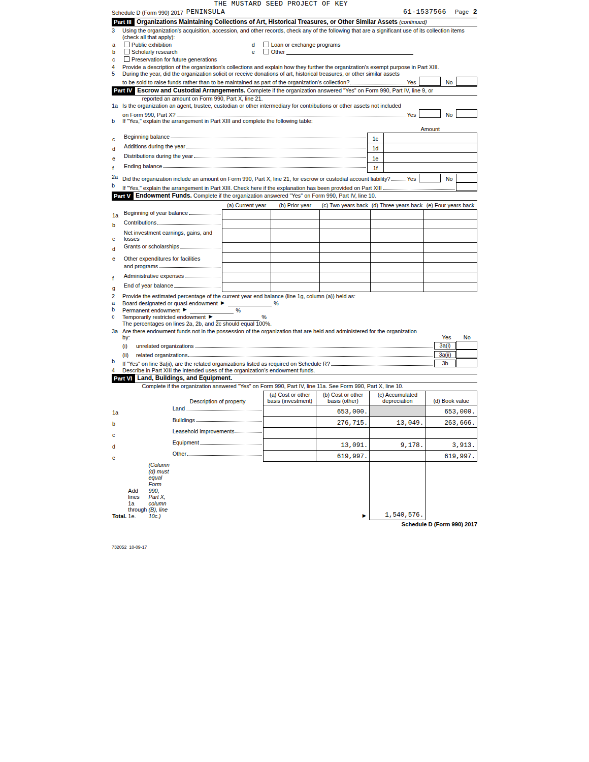THE MUSTARD SEED PROJECT OF KEY
Schedule D (Form 990) 2017
PENINSULA
61-1537566 Page 2
Part III
Organizations Maintaining Collections of Art, Historical Treasures, or Other Similar Assets (continued)
3
Using the organization's acquisition, accession, and other records, check any of the following that are a significant use of its collection items
(check all that apply):
| a | Public exhibition | d | Loan or exchange programs |
| b | Scholarly research | e | Other |
| c | Preservation for future generations |
4
Provide a description of the organization's collections and explain how they further the organization's exempt purpose in Part XIII.
5
During the year, did the organization solicit or receive donations of art, historical treasures, or other similar assets
to be sold to raise funds rather than to be maintained as part of the organization's collection? Yes No
Part IV
Escrow and Custodial Arrangements. Complete if the organization answered "Yes" on Form 990, Part IV, line 9, or
reported an amount on Form 990, Part X, line 21.
1a
Is the organization an agent, trustee, custodian or other intermediary for contributions or other assets not included
on Form 990, Part X? Yes No
b
If "Yes," explain the arrangement in Part XIII and complete the following table:
| | | | Amount |
| c | Beginning balance | 1c | |
| d | Additions during the year | 1d | |
| e | Distributions during the year | 1e | |
| f | Ending balance | 1f | |
2a
Did the organization include an amount on Form 990, Part X, line 21, for escrow or custodial account liability? Yes No
b
If "Yes," explain the arrangement in Part XIII. Check here if the explanation has been provided on Part XIII
Part V
Endowment Funds. Complete if the organization answered "Yes" on Form 990, Part IV, line 10.
| | | (a) Current year | (b) Prior year | (c) Two years back | (d) Three years back | (e) Four years back |
| 1a | Beginning of year balance | | | | | |
| b | Contributions | | | | | |
| c | Net investment earnings, gains, and losses | | | | | |
| d | Grants or scholarships | | | | | |
| e | Other expenditures for facilities | | | | | |
| | and programs | | | | | |
| f | Administrative expenses | | | | | |
| g | End of year balance | | | | | |
2
Provide the estimated percentage of the current year end balance (line 1g, column (a)) held as:
a
Board designated or quasi-endowment ► %
b
Permanent endowment ► %
c
Temporarily restricted endowment ► %
The percentages on lines 2a, 2b, and 2c should equal 100%.
3a
Are there endowment funds not in the possession of the organization that are held and administered for the organization
by: Yes No
(i) unrelated organizations 3a(i)
(ii) related organizations 3a(ii)
b
If "Yes" on line 3a(ii), are the related organizations listed as required on Schedule R? 3b
4
Describe in Part XIII the intended uses of the organization's endowment funds.
Part VI
Land, Buildings, and Equipment.
Complete if the organization answered "Yes" on Form 990, Part IV, line 11a. See Form 990, Part X, line 10.
| | Description of property | (a) Cost or other basis (investment) | (b) Cost or other basis (other) | (c) Accumulated depreciation | (d) Book value |
| 1a | Land | | 653,000. | | 653,000. |
| b | Buildings | | 276,715. | 13,049. | 263,666. |
| c | Leasehold improvements | | | | |
| d | Equipment | | 13,091. | 9,178. | 3,913. |
| e | Other | | 619,997. | | 619,997. |
| Total. Add lines 1a through 1e. (Column (d) must equal Form 990, Part X, column (B), line 10c.) | ► | 1,540,576. |
Schedule D (Form 990) 2017
732052 10-09-17